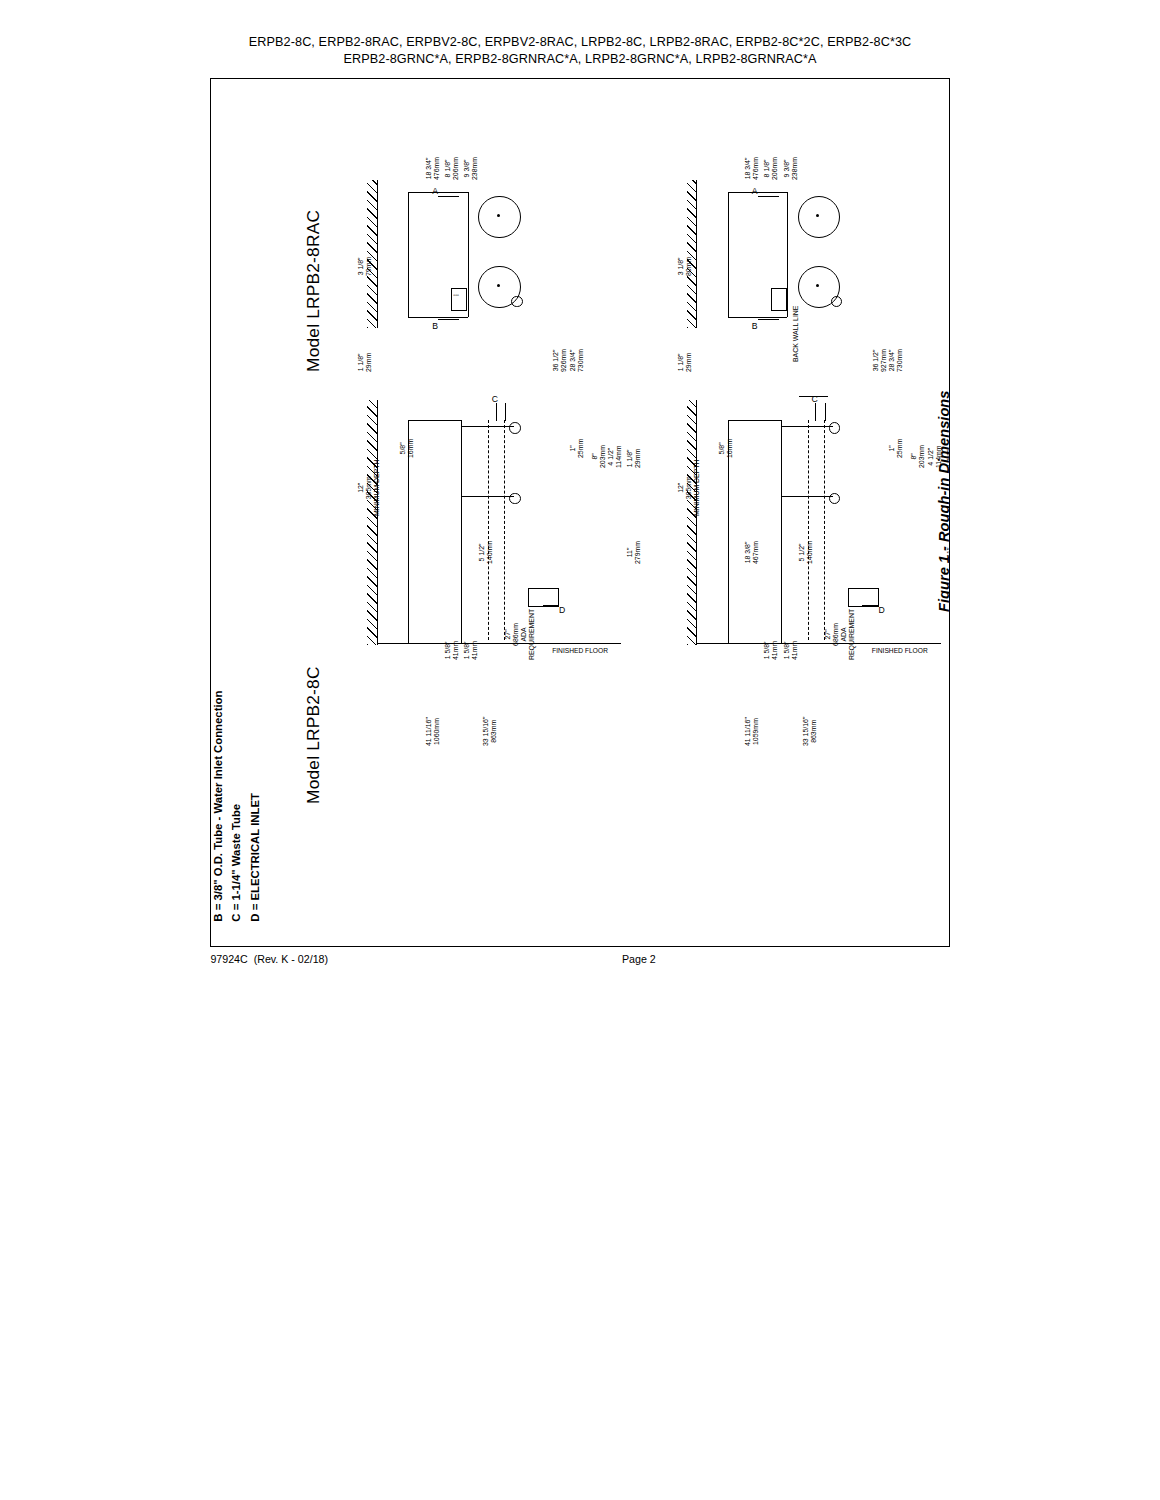ERPB2-8C, ERPB2-8RAC, ERPBV2-8C, ERPBV2-8RAC, LRPB2-8C, LRPB2-8RAC, ERPB2-8C*2C, ERPB2-8C*3C
ERPB2-8GRNC*A, ERPB2-8GRNRAC*A, LRPB2-8GRNC*A, LRPB2-8GRNRAC*A
Model LRPB2-8RAC
▫▫▫
A
B
3 1/8"
79mm
1 1/8"
29mm
18 3/4"
476mm
8 1/8"
206mm
9 3/8"
238mm
FINISHED FLOOR
D
C
12"
305mm
MINIMUM DEPTH
5/8"
16mm
5 1/2"
140mm
1"
25mm
8"
203mm
4 1/2"
114mm
1 1/8"
29mm
11"
279mm
36 1/2"
926mm
28 3/4"
730mm
1 5/8"
41mm
1 5/8"
41mm
27"
686mm
ADA
REQUIREMENT
33 15/16"
863mm
41 11/16"
1060mm
Model LRPB2-8C
A
B
3 1/8"
80mm
1 1/8"
29mm
18 3/4"
476mm
8 1/8"
206mm
9 3/8"
238mm
FINISHED FLOOR
D
C
BACK WALL LINE
12"
305mm
MINIMUM DEPTH
5/8"
16mm
5 1/2"
140mm
1"
25mm
8"
203mm
4 1/2"
114mm
1 1/8"
29mm
11"
279mm
36 1/2"
927mm
28 3/4"
730mm
18 3/8"
467mm
1 5/8"
41mm
1 5/8"
41mm
27"
686mm
ADA
REQUIREMENT
33 15/16"
863mm
41 11/16"
1059mm
Figure 1 - Rough-in Dimensions
LEGEND
A = 1/4" O.D. Tube - Water Outlet Connection
B = 3/8" O.D. Tube - Water Inlet Connection
C = 1-1/4" Waste Tube
D = ELECTRICAL INLET
97924C (Rev. K - 02/18)
Page 2